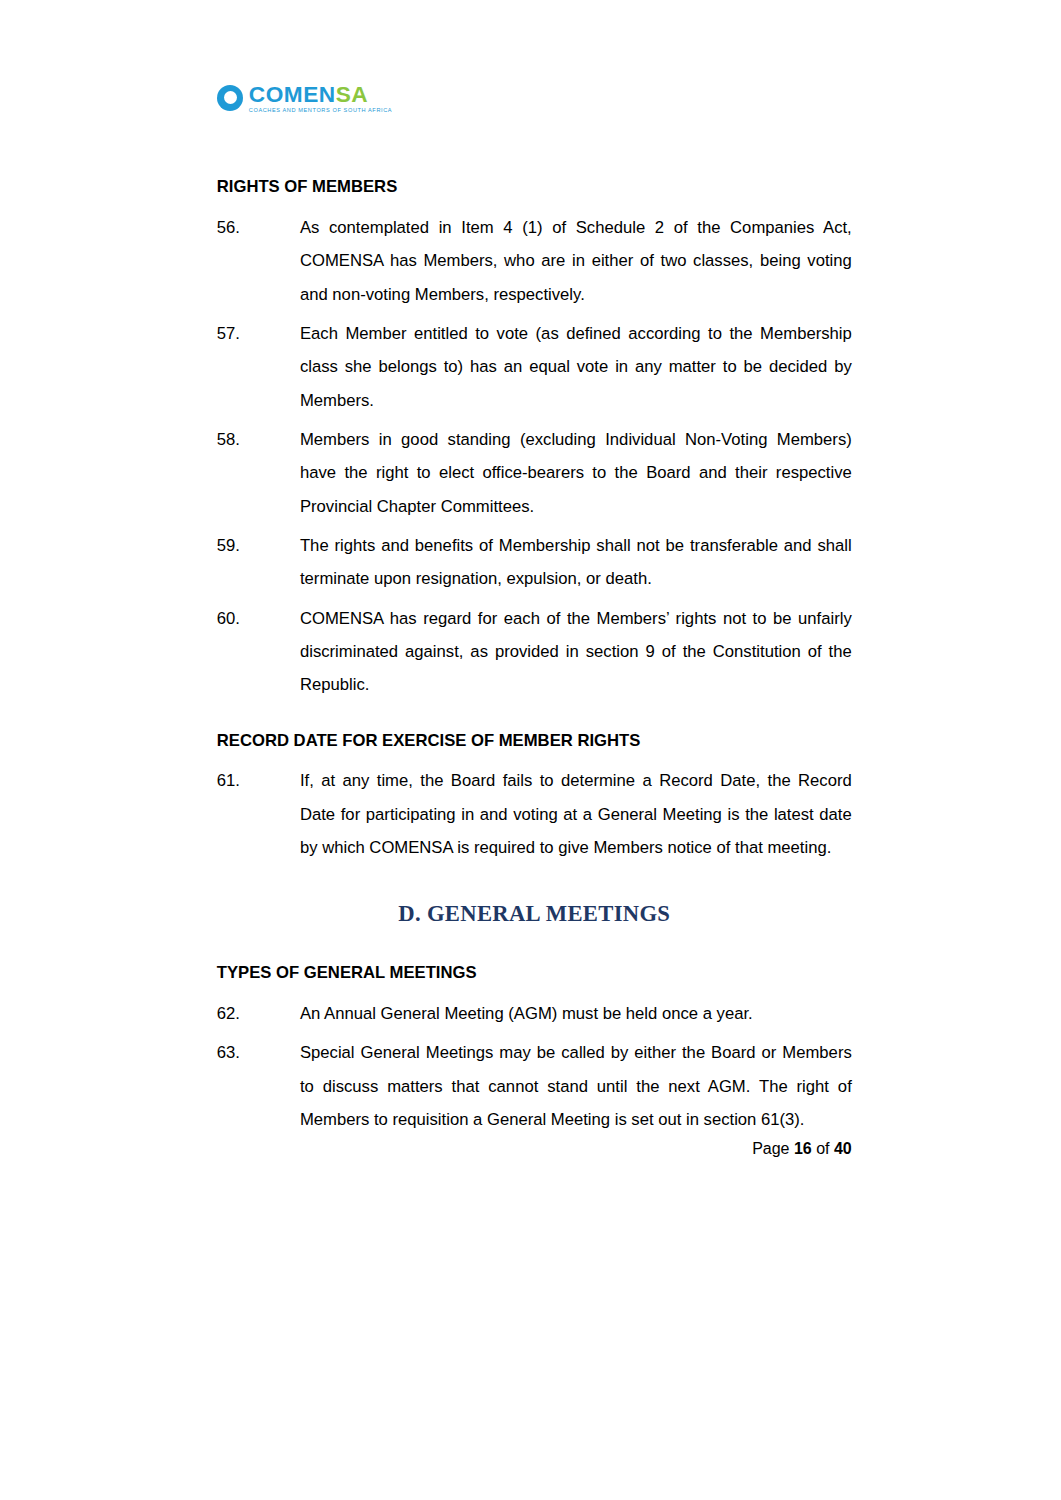CO MEN SA
Coaches and Mentors of South Africa
RIGHTS OF MEMBERS
56. As contemplated in Item 4 (1) of Schedule 2 of the Companies Act, COMENSA has Members, who are in either of two classes, being voting and non-voting Members, respectively.
57. Each Member entitled to vote (as defined according to the Membership class she belongs to) has an equal vote in any matter to be decided by Members.
58. Members in good standing (excluding Individual Non-Voting Members) have the right to elect office-bearers to the Board and their respective Provincial Chapter Committees.
59. The rights and benefits of Membership shall not be transferable and shall terminate upon resignation, expulsion, or death.
60. COMENSA has regard for each of the Members’ rights not to be unfairly discriminated against, as provided in section 9 of the Constitution of the Republic.
RECORD DATE FOR EXERCISE OF MEMBER RIGHTS
61. If, at any time, the Board fails to determine a Record Date, the Record Date for participating in and voting at a General Meeting is the latest date by which COMENSA is required to give Members notice of that meeting.
D. GENERAL MEETINGS
TYPES OF GENERAL MEETINGS
62. An Annual General Meeting (AGM) must be held once a year.
63. Special General Meetings may be called by either the Board or Members to discuss matters that cannot stand until the next AGM. The right of Members to requisition a General Meeting is set out in section 61(3).
Page 16 of 40